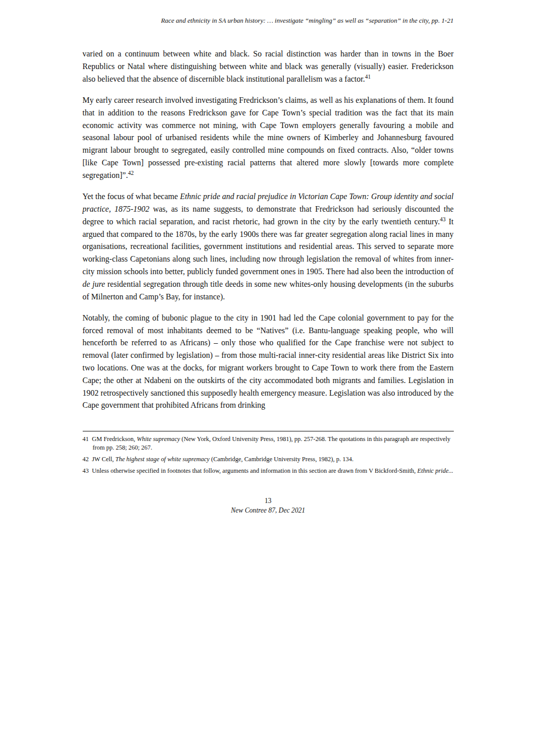Race and ethnicity in SA urban history: … investigate “mingling” as well as “separation” in the city, pp. 1-21
varied on a continuum between white and black. So racial distinction was harder than in towns in the Boer Republics or Natal where distinguishing between white and black was generally (visually) easier. Frederickson also believed that the absence of discernible black institutional parallelism was a factor.41
My early career research involved investigating Fredrickson’s claims, as well as his explanations of them. It found that in addition to the reasons Fredrickson gave for Cape Town’s special tradition was the fact that its main economic activity was commerce not mining, with Cape Town employers generally favouring a mobile and seasonal labour pool of urbanised residents while the mine owners of Kimberley and Johannesburg favoured migrant labour brought to segregated, easily controlled mine compounds on fixed contracts. Also, “older towns [like Cape Town] possessed pre-existing racial patterns that altered more slowly [towards more complete segregation]”.42
Yet the focus of what became Ethnic pride and racial prejudice in Victorian Cape Town: Group identity and social practice, 1875-1902 was, as its name suggests, to demonstrate that Fredrickson had seriously discounted the degree to which racial separation, and racist rhetoric, had grown in the city by the early twentieth century.43 It argued that compared to the 1870s, by the early 1900s there was far greater segregation along racial lines in many organisations, recreational facilities, government institutions and residential areas. This served to separate more working-class Capetonians along such lines, including now through legislation the removal of whites from inner-city mission schools into better, publicly funded government ones in 1905. There had also been the introduction of de jure residential segregation through title deeds in some new whites-only housing developments (in the suburbs of Milnerton and Camp’s Bay, for instance).
Notably, the coming of bubonic plague to the city in 1901 had led the Cape colonial government to pay for the forced removal of most inhabitants deemed to be “Natives” (i.e. Bantu-language speaking people, who will henceforth be referred to as Africans) – only those who qualified for the Cape franchise were not subject to removal (later confirmed by legislation) – from those multi-racial inner-city residential areas like District Six into two locations. One was at the docks, for migrant workers brought to Cape Town to work there from the Eastern Cape; the other at Ndabeni on the outskirts of the city accommodated both migrants and families. Legislation in 1902 retrospectively sanctioned this supposedly health emergency measure. Legislation was also introduced by the Cape government that prohibited Africans from drinking
41 GM Fredrickson, White supremacy (New York, Oxford University Press, 1981), pp. 257-268. The quotations in this paragraph are respectively from pp. 258; 260; 267.
42 JW Cell, The highest stage of white supremacy (Cambridge, Cambridge University Press, 1982), p. 134.
43 Unless otherwise specified in footnotes that follow, arguments and information in this section are drawn from V Bickford-Smith, Ethnic pride...
13 New Contree 87, Dec 2021